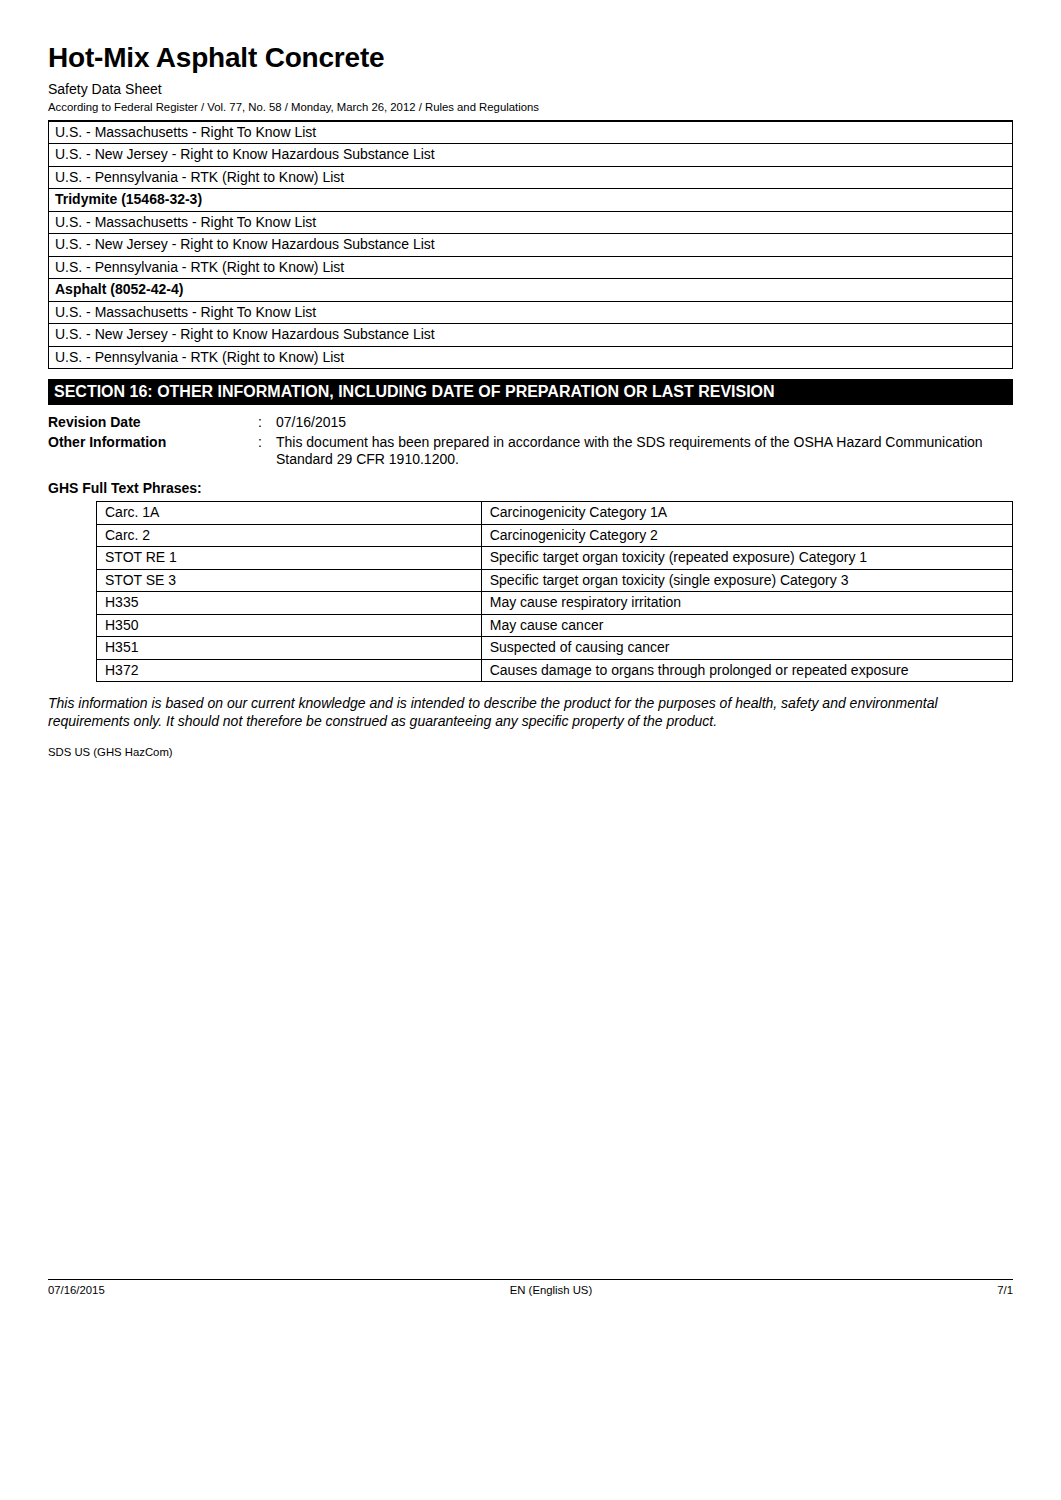Hot-Mix Asphalt Concrete
Safety Data Sheet
According to Federal Register / Vol. 77, No. 58 / Monday, March 26, 2012 / Rules and Regulations
| U.S. - Massachusetts - Right To Know List |
| U.S. - New Jersey - Right to Know Hazardous Substance List |
| U.S. - Pennsylvania - RTK (Right to Know) List |
| Tridymite (15468-32-3) |
| U.S. - Massachusetts - Right To Know List |
| U.S. - New Jersey - Right to Know Hazardous Substance List |
| U.S. - Pennsylvania - RTK (Right to Know) List |
| Asphalt (8052-42-4) |
| U.S. - Massachusetts - Right To Know List |
| U.S. - New Jersey - Right to Know Hazardous Substance List |
| U.S. - Pennsylvania - RTK (Right to Know) List |
SECTION 16: OTHER INFORMATION, INCLUDING DATE OF PREPARATION OR LAST REVISION
| Revision Date | : | 07/16/2015 |
| Other Information | : | This document has been prepared in accordance with the SDS requirements of the OSHA Hazard Communication Standard 29 CFR 1910.1200. |
GHS Full Text Phrases:
| Carc. 1A | Carcinogenicity Category 1A |
| Carc. 2 | Carcinogenicity Category 2 |
| STOT RE 1 | Specific target organ toxicity (repeated exposure) Category 1 |
| STOT SE 3 | Specific target organ toxicity (single exposure) Category 3 |
| H335 | May cause respiratory irritation |
| H350 | May cause cancer |
| H351 | Suspected of causing cancer |
| H372 | Causes damage to organs through prolonged or repeated exposure |
This information is based on our current knowledge and is intended to describe the product for the purposes of health, safety and environmental requirements only. It should not therefore be construed as guaranteeing any specific property of the product.
SDS US (GHS HazCom)
07/16/2015 EN (English US) 7/1